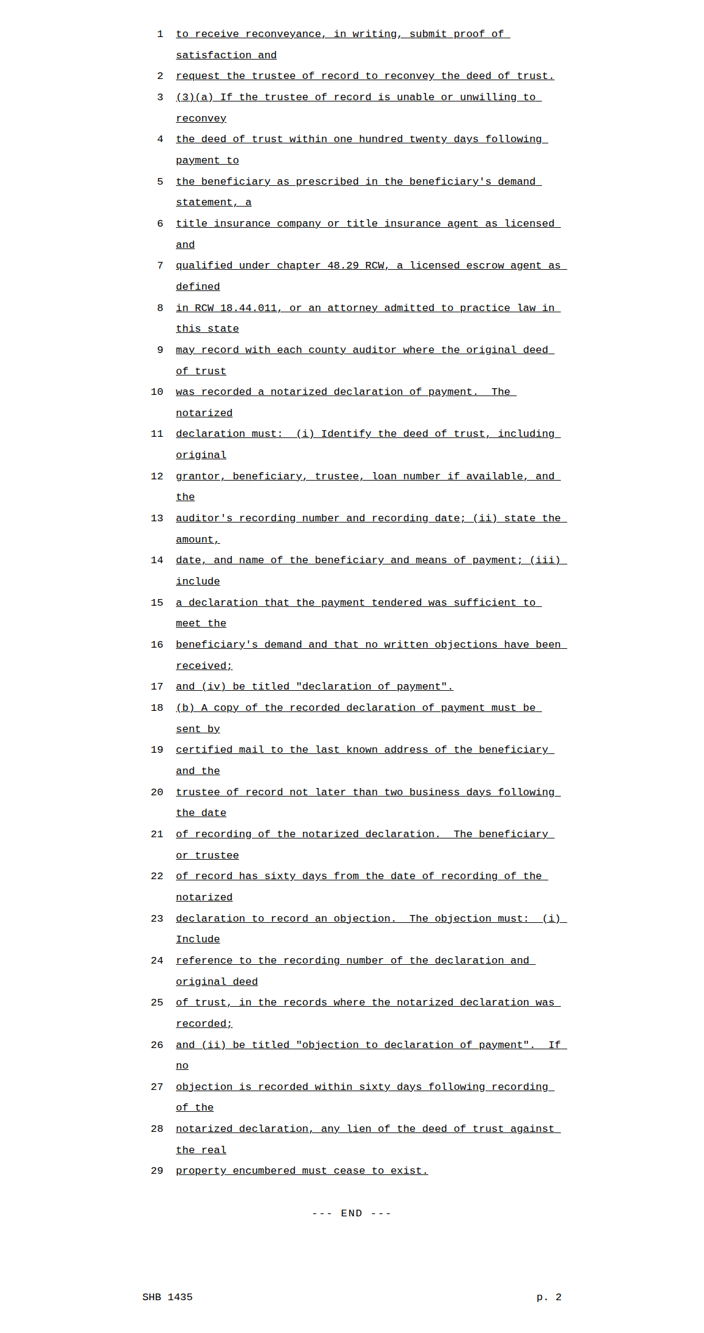to receive reconveyance, in writing, submit proof of satisfaction and
request the trustee of record to reconvey the deed of trust.
(3)(a) If the trustee of record is unable or unwilling to reconvey
the deed of trust within one hundred twenty days following payment to
the beneficiary as prescribed in the beneficiary's demand statement, a
title insurance company or title insurance agent as licensed and
qualified under chapter 48.29 RCW, a licensed escrow agent as defined
in RCW 18.44.011, or an attorney admitted to practice law in this state
may record with each county auditor where the original deed of trust
was recorded a notarized declaration of payment. The notarized
declaration must: (i) Identify the deed of trust, including original
grantor, beneficiary, trustee, loan number if available, and the
auditor's recording number and recording date; (ii) state the amount,
date, and name of the beneficiary and means of payment; (iii) include
a declaration that the payment tendered was sufficient to meet the
beneficiary's demand and that no written objections have been received;
and (iv) be titled "declaration of payment".
(b) A copy of the recorded declaration of payment must be sent by
certified mail to the last known address of the beneficiary and the
trustee of record not later than two business days following the date
of recording of the notarized declaration. The beneficiary or trustee
of record has sixty days from the date of recording of the notarized
declaration to record an objection. The objection must: (i) Include
reference to the recording number of the declaration and original deed
of trust, in the records where the notarized declaration was recorded;
and (ii) be titled "objection to declaration of payment". If no
objection is recorded within sixty days following recording of the
notarized declaration, any lien of the deed of trust against the real
property encumbered must cease to exist.
--- END ---
SHB 1435 p. 2